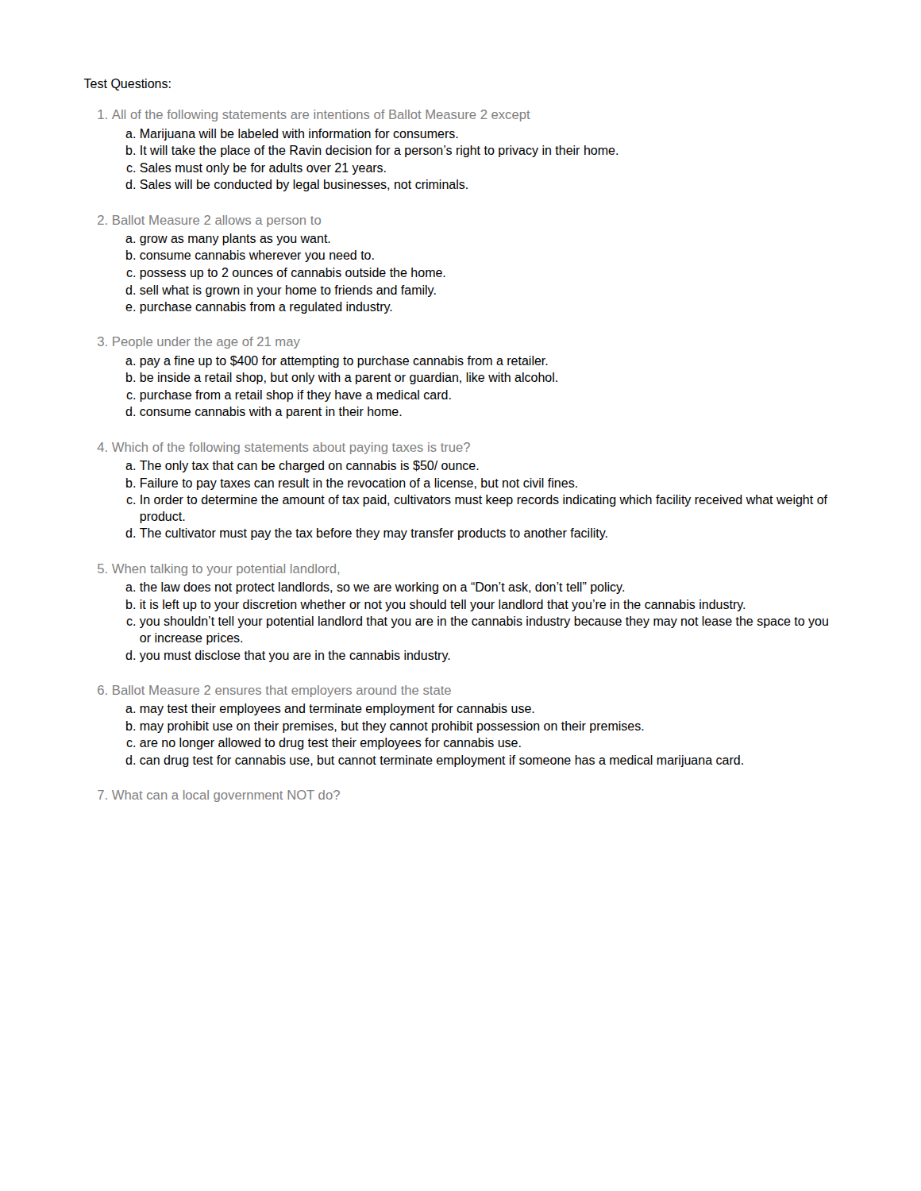Test Questions:
All of the following statements are intentions of Ballot Measure 2 except
Marijuana will be labeled with information for consumers.
It will take the place of the Ravin decision for a person’s right to privacy in their home.
Sales must only be for adults over 21 years.
Sales will be conducted by legal businesses, not criminals.
Ballot Measure 2 allows a person to
grow as many plants as you want.
consume cannabis wherever you need to.
possess up to 2 ounces of cannabis outside the home.
sell what is grown in your home to friends and family.
purchase cannabis from a regulated industry.
People under the age of 21 may
pay a fine up to $400 for attempting to purchase cannabis from a retailer.
be inside a retail shop, but only with a parent or guardian, like with alcohol.
purchase from a retail shop if they have a medical card.
consume cannabis with a parent in their home.
Which of the following statements about paying taxes is true?
The only tax that can be charged on cannabis is $50/ ounce.
Failure to pay taxes can result in the revocation of a license, but not civil fines.
In order to determine the amount of tax paid, cultivators must keep records indicating which facility received what weight of product.
The cultivator must pay the tax before they may transfer products to another facility.
When talking to your potential landlord,
the law does not protect landlords, so we are working on a “Don’t ask, don’t tell” policy.
it is left up to your discretion whether or not you should tell your landlord that you’re in the cannabis industry.
you shouldn’t tell your potential landlord that you are in the cannabis industry because they may not lease the space to you or increase prices.
you must disclose that you are in the cannabis industry.
Ballot Measure 2 ensures that employers around the state
may test their employees and terminate employment for cannabis use.
may prohibit use on their premises, but they cannot prohibit possession on their premises.
are no longer allowed to drug test their employees for cannabis use.
can drug test for cannabis use, but cannot terminate employment if someone has a medical marijuana card.
What can a local government NOT do?